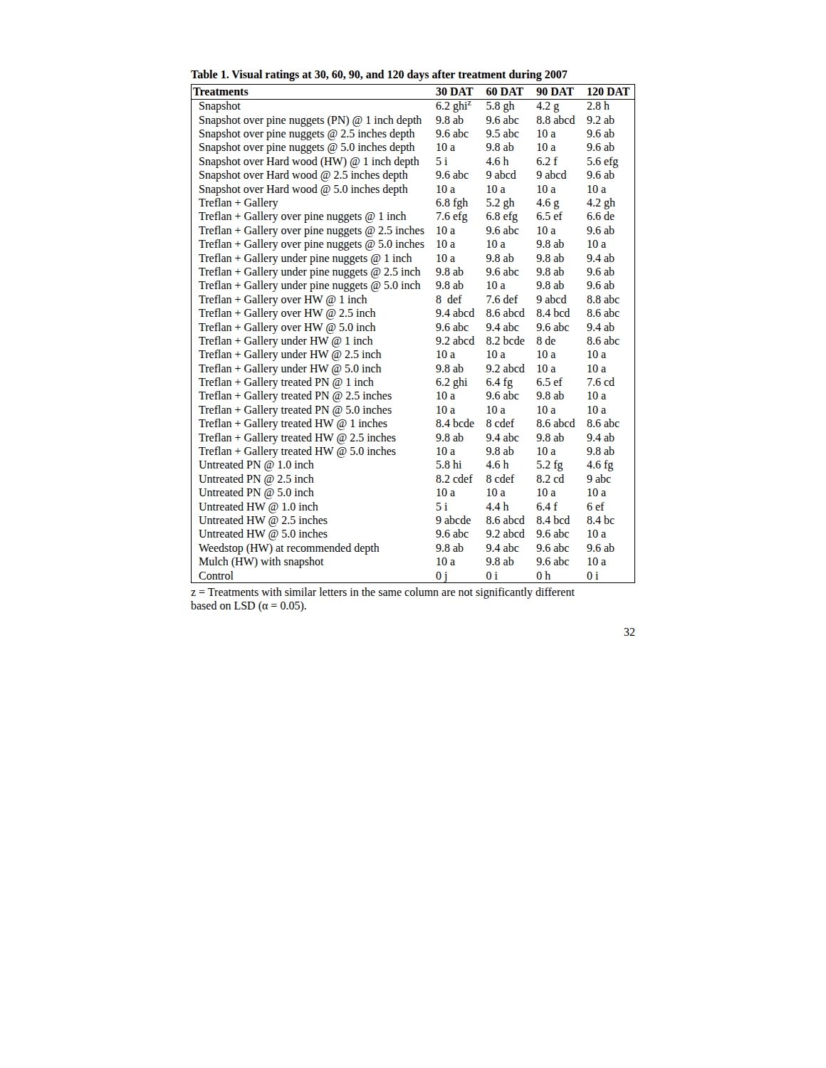Table 1. Visual ratings at 30, 60, 90, and 120 days after treatment during 2007
| Treatments | 30 DAT | 60 DAT | 90 DAT | 120 DAT |
| --- | --- | --- | --- | --- |
| Snapshot | 6.2 ghi z | 5.8 gh | 4.2 g | 2.8 h |
| Snapshot over pine nuggets (PN) @ 1 inch depth | 9.8 ab | 9.6 abc | 8.8 abcd | 9.2 ab |
| Snapshot over pine nuggets @ 2.5 inches depth | 9.6 abc | 9.5 abc | 10 a | 9.6 ab |
| Snapshot over pine nuggets @ 5.0 inches depth | 10 a | 9.8 ab | 10 a | 9.6 ab |
| Snapshot over Hard wood (HW) @ 1 inch depth | 5 i | 4.6 h | 6.2 f | 5.6 efg |
| Snapshot over Hard wood @ 2.5 inches depth | 9.6 abc | 9 abcd | 9 abcd | 9.6 ab |
| Snapshot over Hard wood @ 5.0 inches depth | 10 a | 10 a | 10 a | 10 a |
| Treflan + Gallery | 6.8 fgh | 5.2 gh | 4.6 g | 4.2 gh |
| Treflan + Gallery over pine nuggets @ 1 inch | 7.6 efg | 6.8 efg | 6.5 ef | 6.6 de |
| Treflan + Gallery over pine nuggets @ 2.5 inches | 10 a | 9.6 abc | 10 a | 9.6 ab |
| Treflan + Gallery over pine nuggets @ 5.0 inches | 10 a | 10 a | 9.8 ab | 10 a |
| Treflan + Gallery under pine nuggets @ 1 inch | 10 a | 9.8 ab | 9.8 ab | 9.4 ab |
| Treflan + Gallery under pine nuggets @ 2.5 inch | 9.8 ab | 9.6 abc | 9.8 ab | 9.6 ab |
| Treflan + Gallery under pine nuggets @ 5.0 inch | 9.8 ab | 10 a | 9.8 ab | 9.6 ab |
| Treflan + Gallery over HW @ 1 inch | 8 def | 7.6 def | 9 abcd | 8.8 abc |
| Treflan + Gallery over HW @ 2.5 inch | 9.4 abcd | 8.6 abcd | 8.4 bcd | 8.6 abc |
| Treflan + Gallery over HW @ 5.0 inch | 9.6 abc | 9.4 abc | 9.6 abc | 9.4 ab |
| Treflan + Gallery under HW @ 1 inch | 9.2 abcd | 8.2 bcde | 8 de | 8.6 abc |
| Treflan + Gallery under HW @ 2.5 inch | 10 a | 10 a | 10 a | 10 a |
| Treflan + Gallery under HW @ 5.0 inch | 9.8 ab | 9.2 abcd | 10 a | 10 a |
| Treflan + Gallery treated PN @ 1 inch | 6.2 ghi | 6.4 fg | 6.5 ef | 7.6 cd |
| Treflan + Gallery treated PN @ 2.5 inches | 10 a | 9.6 abc | 9.8 ab | 10 a |
| Treflan + Gallery treated PN @ 5.0 inches | 10 a | 10 a | 10 a | 10 a |
| Treflan + Gallery treated HW @ 1 inches | 8.4 bcde | 8 cdef | 8.6 abcd | 8.6 abc |
| Treflan + Gallery treated HW @ 2.5 inches | 9.8 ab | 9.4 abc | 9.8 ab | 9.4 ab |
| Treflan + Gallery treated HW @ 5.0 inches | 10 a | 9.8 ab | 10 a | 9.8 ab |
| Untreated PN @ 1.0 inch | 5.8 hi | 4.6 h | 5.2 fg | 4.6 fg |
| Untreated PN @ 2.5 inch | 8.2 cdef | 8 cdef | 8.2 cd | 9 abc |
| Untreated PN @ 5.0 inch | 10 a | 10 a | 10 a | 10 a |
| Untreated HW @ 1.0 inch | 5 i | 4.4 h | 6.4 f | 6 ef |
| Untreated HW @ 2.5 inches | 9 abcde | 8.6 abcd | 8.4 bcd | 8.4 bc |
| Untreated HW @ 5.0 inches | 9.6 abc | 9.2 abcd | 9.6 abc | 10 a |
| Weedstop (HW) at recommended depth | 9.8 ab | 9.4 abc | 9.6 abc | 9.6 ab |
| Mulch (HW) with snapshot | 10 a | 9.8 ab | 9.6 abc | 10 a |
| Control | 0 j | 0 i | 0 h | 0 i |
z = Treatments with similar letters in the same column are not significantly different
based on LSD (α = 0.05).
32